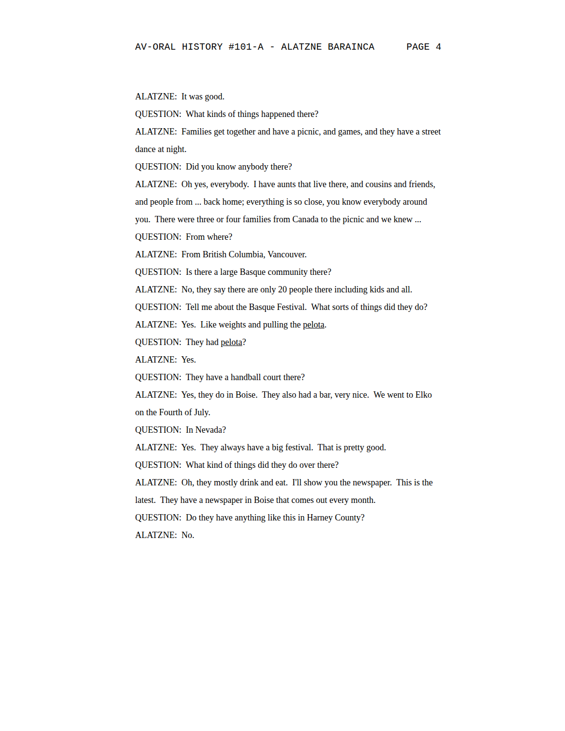AV-ORAL HISTORY #101-A - ALATZNE BARAINCA PAGE 4
ALATZNE: It was good.
QUESTION: What kinds of things happened there?
ALATZNE: Families get together and have a picnic, and games, and they have a street dance at night.
QUESTION: Did you know anybody there?
ALATZNE: Oh yes, everybody. I have aunts that live there, and cousins and friends, and people from ... back home; everything is so close, you know everybody around you. There were three or four families from Canada to the picnic and we knew ...
QUESTION: From where?
ALATZNE: From British Columbia, Vancouver.
QUESTION: Is there a large Basque community there?
ALATZNE: No, they say there are only 20 people there including kids and all.
QUESTION: Tell me about the Basque Festival. What sorts of things did they do?
ALATZNE: Yes. Like weights and pulling the pelota.
QUESTION: They had pelota?
ALATZNE: Yes.
QUESTION: They have a handball court there?
ALATZNE: Yes, they do in Boise. They also had a bar, very nice. We went to Elko on the Fourth of July.
QUESTION: In Nevada?
ALATZNE: Yes. They always have a big festival. That is pretty good.
QUESTION: What kind of things did they do over there?
ALATZNE: Oh, they mostly drink and eat. I'll show you the newspaper. This is the latest. They have a newspaper in Boise that comes out every month.
QUESTION: Do they have anything like this in Harney County?
ALATZNE: No.